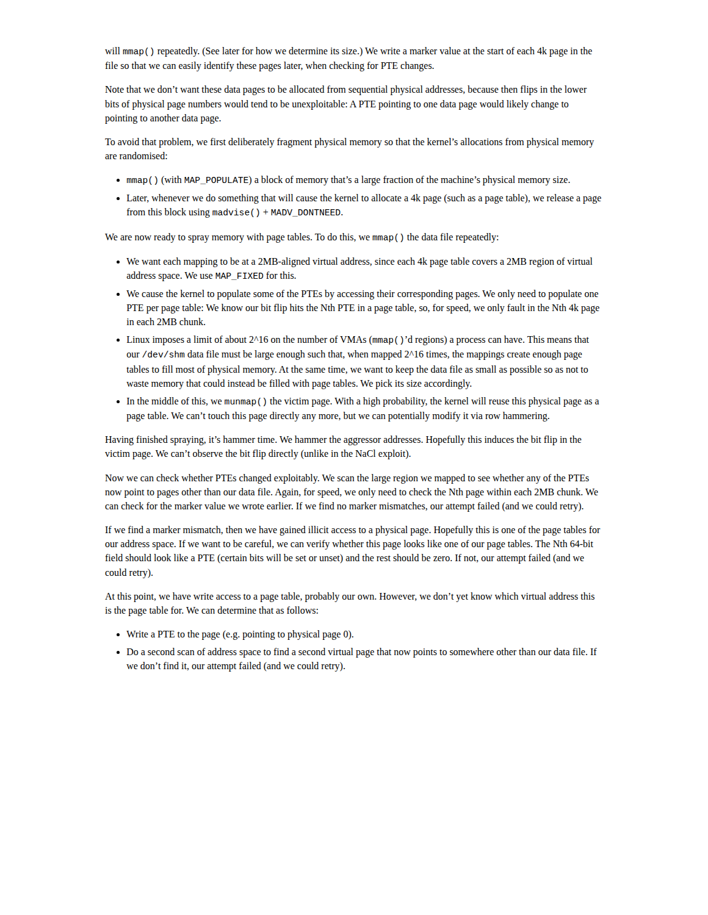will mmap() repeatedly. (See later for how we determine its size.) We write a marker value at the start of each 4k page in the file so that we can easily identify these pages later, when checking for PTE changes.
Note that we don’t want these data pages to be allocated from sequential physical addresses, because then flips in the lower bits of physical page numbers would tend to be unexploitable: A PTE pointing to one data page would likely change to pointing to another data page.
To avoid that problem, we first deliberately fragment physical memory so that the kernel’s allocations from physical memory are randomised:
mmap() (with MAP_POPULATE) a block of memory that’s a large fraction of the machine’s physical memory size.
Later, whenever we do something that will cause the kernel to allocate a 4k page (such as a page table), we release a page from this block using madvise() + MADV_DONTNEED.
We are now ready to spray memory with page tables. To do this, we mmap() the data file repeatedly:
We want each mapping to be at a 2MB-aligned virtual address, since each 4k page table covers a 2MB region of virtual address space. We use MAP_FIXED for this.
We cause the kernel to populate some of the PTEs by accessing their corresponding pages. We only need to populate one PTE per page table: We know our bit flip hits the Nth PTE in a page table, so, for speed, we only fault in the Nth 4k page in each 2MB chunk.
Linux imposes a limit of about 2^16 on the number of VMAs (mmap()’d regions) a process can have. This means that our /dev/shm data file must be large enough such that, when mapped 2^16 times, the mappings create enough page tables to fill most of physical memory. At the same time, we want to keep the data file as small as possible so as not to waste memory that could instead be filled with page tables. We pick its size accordingly.
In the middle of this, we munmap() the victim page. With a high probability, the kernel will reuse this physical page as a page table. We can’t touch this page directly any more, but we can potentially modify it via row hammering.
Having finished spraying, it’s hammer time. We hammer the aggressor addresses. Hopefully this induces the bit flip in the victim page. We can’t observe the bit flip directly (unlike in the NaCl exploit).
Now we can check whether PTEs changed exploitably. We scan the large region we mapped to see whether any of the PTEs now point to pages other than our data file. Again, for speed, we only need to check the Nth page within each 2MB chunk. We can check for the marker value we wrote earlier. If we find no marker mismatches, our attempt failed (and we could retry).
If we find a marker mismatch, then we have gained illicit access to a physical page. Hopefully this is one of the page tables for our address space. If we want to be careful, we can verify whether this page looks like one of our page tables. The Nth 64-bit field should look like a PTE (certain bits will be set or unset) and the rest should be zero. If not, our attempt failed (and we could retry).
At this point, we have write access to a page table, probably our own. However, we don’t yet know which virtual address this is the page table for. We can determine that as follows:
Write a PTE to the page (e.g. pointing to physical page 0).
Do a second scan of address space to find a second virtual page that now points to somewhere other than our data file. If we don’t find it, our attempt failed (and we could retry).